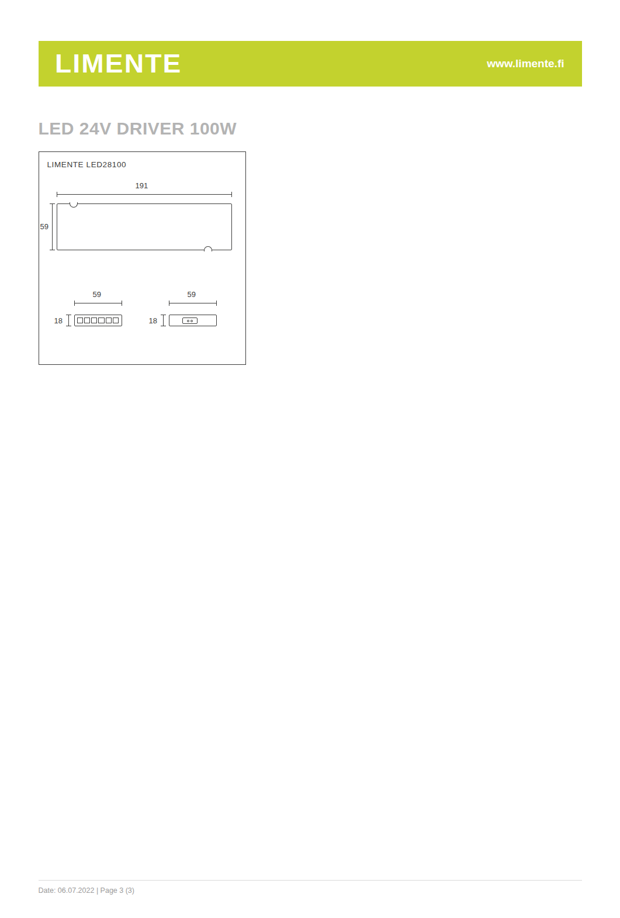LIMENTE
www.limente.fi
LED 24V driver 100W
LIMENTE LED28100
191
59
59
59
18
18
Date: 06.07.2022 | Page 3 (3)